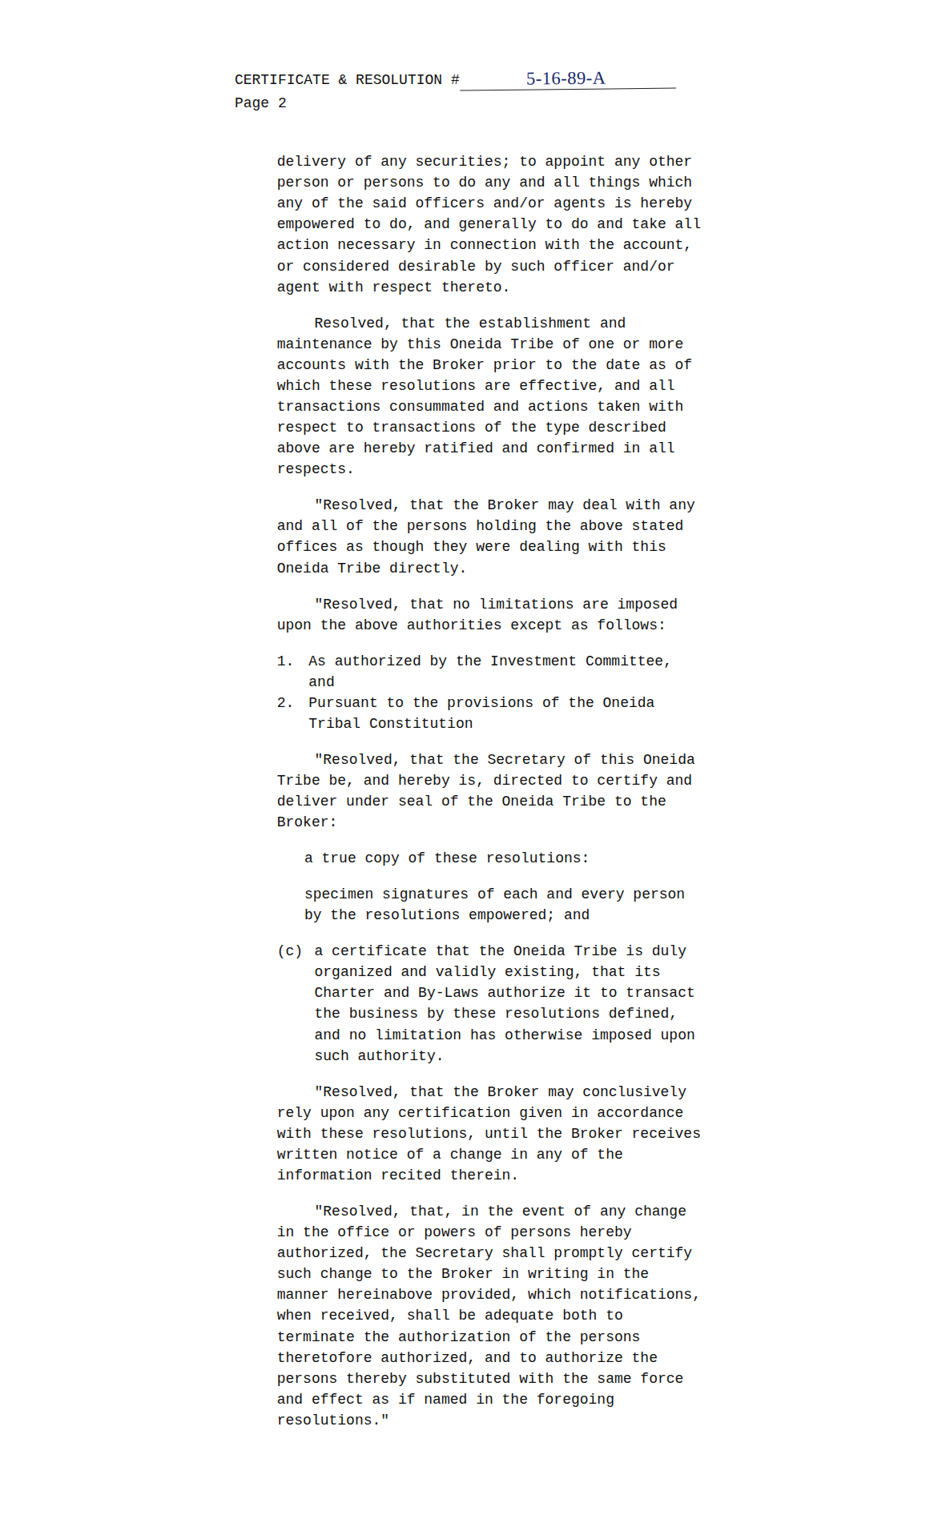CERTIFICATE & RESOLUTION #5-16-89-A
Page 2
delivery of any securities; to appoint any other person or persons to do any and all things which any of the said officers and/or agents is hereby empowered to do, and generally to do and take all action necessary in connection with the account, or considered desirable by such officer and/or agent with respect thereto.
Resolved, that the establishment and maintenance by this Oneida Tribe of one or more accounts with the Broker prior to the date as of which these resolutions are effective, and all transactions consummated and actions taken with respect to transactions of the type described above are hereby ratified and confirmed in all respects.
"Resolved, that the Broker may deal with any and all of the persons holding the above stated offices as though they were dealing with this Oneida Tribe directly.
"Resolved, that no limitations are imposed upon the above authorities except as follows:
1.
As authorized by the Investment Committee, and
2.
Pursuant to the provisions of the Oneida Tribal Constitution
"Resolved, that the Secretary of this Oneida Tribe be, and hereby is, directed to certify and deliver under seal of the Oneida Tribe to the Broker:
a true copy of these resolutions:
specimen signatures of each and every person by the resolutions empowered; and
(c)
a certificate that the Oneida Tribe is duly organized and validly existing, that its Charter and By-Laws authorize it to transact the business by these resolutions defined, and no limitation has otherwise imposed upon such authority.
"Resolved, that the Broker may conclusively rely upon any certification given in accordance with these resolutions, until the Broker receives written notice of a change in any of the information recited therein.
"Resolved, that, in the event of any change in the office or powers of persons hereby authorized, the Secretary shall promptly certify such change to the Broker in writing in the manner hereinabove provided, which notifications, when received, shall be adequate both to terminate the authorization of the persons theretofore authorized, and to authorize the persons thereby substituted with the same force and effect as if named in the foregoing resolutions."